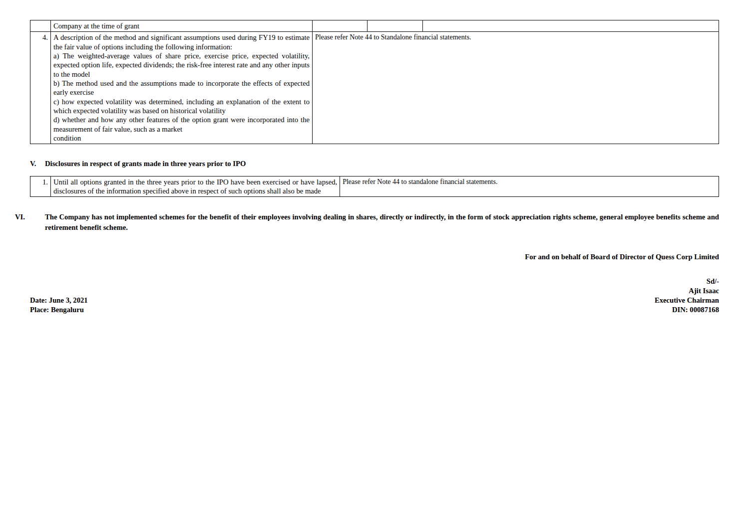| | Company at the time of grant | | | |
| 4. | A description of the method and significant assumptions used during FY19 to estimate the fair value of options including the following information: a) The weighted-average values of share price, exercise price, expected volatility, expected option life, expected dividends; the risk-free interest rate and any other inputs to the model b) The method used and the assumptions made to incorporate the effects of expected early exercise c) how expected volatility was determined, including an explanation of the extent to which expected volatility was based on historical volatility d) whether and how any other features of the option grant were incorporated into the measurement of fair value, such as a market condition | Please refer Note 44 to Standalone financial statements. |
V. Disclosures in respect of grants made in three years prior to IPO
| 1. | Until all options granted in the three years prior to the IPO have been exercised or have lapsed, disclosures of the information specified above in respect of such options shall also be made | Please refer Note 44 to standalone financial statements. |
VI. The Company has not implemented schemes for the benefit of their employees involving dealing in shares, directly or indirectly, in the form of stock appreciation rights scheme, general employee benefits scheme and retirement benefit scheme.
For and on behalf of Board of Director of Quess Corp Limited
Sd/-
Ajit Isaac
Date: June 3, 2021
Place: Bengaluru
Executive Chairman
DIN: 00087168